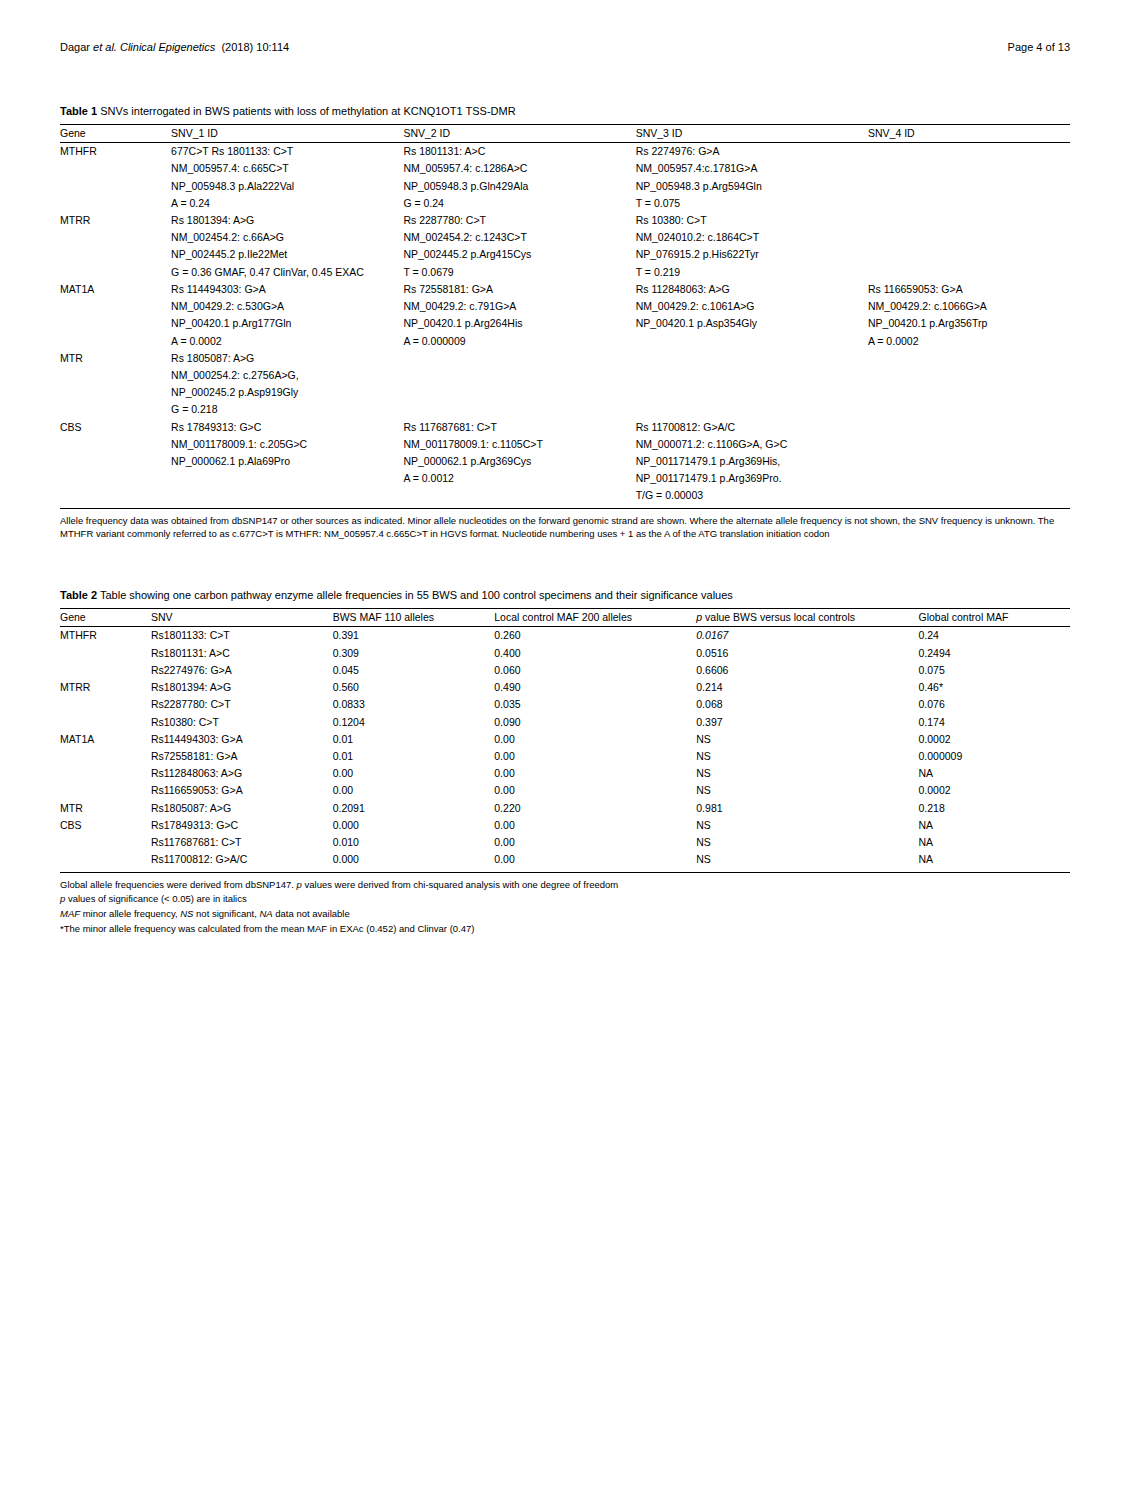Dagar et al. Clinical Epigenetics (2018) 10:114
Page 4 of 13
Table 1 SNVs interrogated in BWS patients with loss of methylation at KCNQ1OT1 TSS-DMR
| Gene | SNV_1 ID | SNV_2 ID | SNV_3 ID | SNV_4 ID |
| --- | --- | --- | --- | --- |
| MTHFR | 677C>T Rs 1801133: C>T | Rs 1801131: A>C | Rs 2274976: G>A | |
| | NM_005957.4: c.665C>T | NM_005957.4: c.1286A>C | NM_005957.4:c.1781G>A | |
| | NP_005948.3 p.Ala222Val | NP_005948.3 p.Gln429Ala | NP_005948.3 p.Arg594Gln | |
| | A = 0.24 | G = 0.24 | T = 0.075 | |
| MTRR | Rs 1801394: A>G | Rs 2287780: C>T | Rs 10380: C>T | |
| | NM_002454.2: c.66A>G | NM_002454.2: c.1243C>T | NM_024010.2: c.1864C>T | |
| | NP_002445.2 p.Ile22Met | NP_002445.2 p.Arg415Cys | NP_076915.2 p.His622Tyr | |
| | G = 0.36 GMAF, 0.47 ClinVar, 0.45 EXAC | T = 0.0679 | T = 0.219 | |
| MAT1A | Rs 114494303: G>A | Rs 72558181: G>A | Rs 112848063: A>G | Rs 116659053: G>A |
| | NM_00429.2: c.530G>A | NM_00429.2: c.791G>A | NM_00429.2: c.1061A>G | NM_00429.2: c.1066G>A |
| | NP_00420.1 p.Arg177Gln | NP_00420.1 p.Arg264His | NP_00420.1 p.Asp354Gly | NP_00420.1 p.Arg356Trp |
| | A = 0.0002 | A = 0.000009 | | A = 0.0002 |
| MTR | Rs 1805087: A>G | | | |
| | NM_000254.2: c.2756A>G, | | | |
| | NP_000245.2 p.Asp919Gly | | | |
| | G = 0.218 | | | |
| CBS | Rs 17849313: G>C | Rs 117687681: C>T | Rs 11700812: G>A/C | |
| | NM_001178009.1: c.205G>C | NM_001178009.1: c.1105C>T | NM_000071.2: c.1106G>A, G>C | |
| | NP_000062.1 p.Ala69Pro | NP_000062.1 p.Arg369Cys | NP_001171479.1 p.Arg369His, | |
| | | A = 0.0012 | NP_001171479.1 p.Arg369Pro. | |
| | | | T/G = 0.00003 | |
Allele frequency data was obtained from dbSNP147 or other sources as indicated. Minor allele nucleotides on the forward genomic strand are shown. Where the alternate allele frequency is not shown, the SNV frequency is unknown. The MTHFR variant commonly referred to as c.677C>T is MTHFR: NM_005957.4 c.665C>T in HGVS format. Nucleotide numbering uses + 1 as the A of the ATG translation initiation codon
Table 2 Table showing one carbon pathway enzyme allele frequencies in 55 BWS and 100 control specimens and their significance values
| Gene | SNV | BWS MAF 110 alleles | Local control MAF 200 alleles | p value BWS versus local controls | Global control MAF |
| --- | --- | --- | --- | --- | --- |
| MTHFR | Rs1801133: C>T | 0.391 | 0.260 | 0.0167 | 0.24 |
| | Rs1801131: A>C | 0.309 | 0.400 | 0.0516 | 0.2494 |
| | Rs2274976: G>A | 0.045 | 0.060 | 0.6606 | 0.075 |
| MTRR | Rs1801394: A>G | 0.560 | 0.490 | 0.214 | 0.46* |
| | Rs2287780: C>T | 0.0833 | 0.035 | 0.068 | 0.076 |
| | Rs10380: C>T | 0.1204 | 0.090 | 0.397 | 0.174 |
| MAT1A | Rs114494303: G>A | 0.01 | 0.00 | NS | 0.0002 |
| | Rs72558181: G>A | 0.01 | 0.00 | NS | 0.000009 |
| | Rs112848063: A>G | 0.00 | 0.00 | NS | NA |
| | Rs116659053: G>A | 0.00 | 0.00 | NS | 0.0002 |
| MTR | Rs1805087: A>G | 0.2091 | 0.220 | 0.981 | 0.218 |
| CBS | Rs17849313: G>C | 0.000 | 0.00 | NS | NA |
| | Rs117687681: C>T | 0.010 | 0.00 | NS | NA |
| | Rs11700812: G>A/C | 0.000 | 0.00 | NS | NA |
Global allele frequencies were derived from dbSNP147. p values were derived from chi-squared analysis with one degree of freedom
p values of significance (< 0.05) are in italics
MAF minor allele frequency, NS not significant, NA data not available
*The minor allele frequency was calculated from the mean MAF in EXAc (0.452) and Clinvar (0.47)